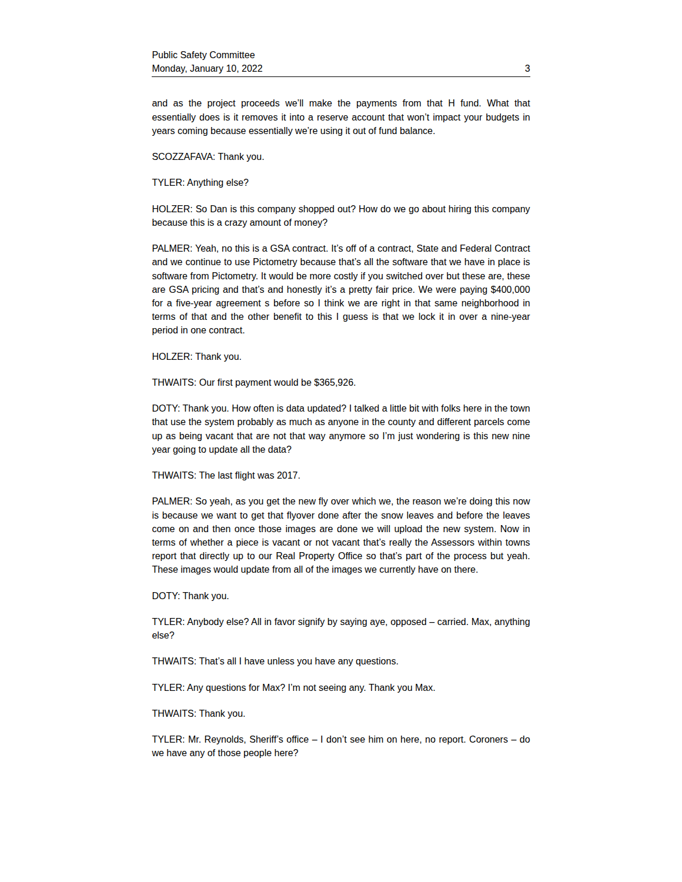Public Safety Committee
Monday, January 10, 2022
3
and as the project proceeds we’ll make the payments from that H fund. What that essentially does is it removes it into a reserve account that won’t impact your budgets in years coming because essentially we’re using it out of fund balance.
SCOZZAFAVA: Thank you.
TYLER: Anything else?
HOLZER: So Dan is this company shopped out? How do we go about hiring this company because this is a crazy amount of money?
PALMER: Yeah, no this is a GSA contract. It’s off of a contract, State and Federal Contract and we continue to use Pictometry because that’s all the software that we have in place is software from Pictometry. It would be more costly if you switched over but these are, these are GSA pricing and that’s and honestly it’s a pretty fair price. We were paying $400,000 for a five-year agreement s before so I think we are right in that same neighborhood in terms of that and the other benefit to this I guess is that we lock it in over a nine-year period in one contract.
HOLZER: Thank you.
THWAITS: Our first payment would be $365,926.
DOTY: Thank you. How often is data updated? I talked a little bit with folks here in the town that use the system probably as much as anyone in the county and different parcels come up as being vacant that are not that way anymore so I’m just wondering is this new nine year going to update all the data?
THWAITS: The last flight was 2017.
PALMER: So yeah, as you get the new fly over which we, the reason we’re doing this now is because we want to get that flyover done after the snow leaves and before the leaves come on and then once those images are done we will upload the new system. Now in terms of whether a piece is vacant or not vacant that’s really the Assessors within towns report that directly up to our Real Property Office so that’s part of the process but yeah. These images would update from all of the images we currently have on there.
DOTY: Thank you.
TYLER: Anybody else? All in favor signify by saying aye, opposed – carried. Max, anything else?
THWAITS: That’s all I have unless you have any questions.
TYLER: Any questions for Max? I’m not seeing any. Thank you Max.
THWAITS: Thank you.
TYLER: Mr. Reynolds, Sheriff’s office – I don’t see him on here, no report. Coroners – do we have any of those people here?